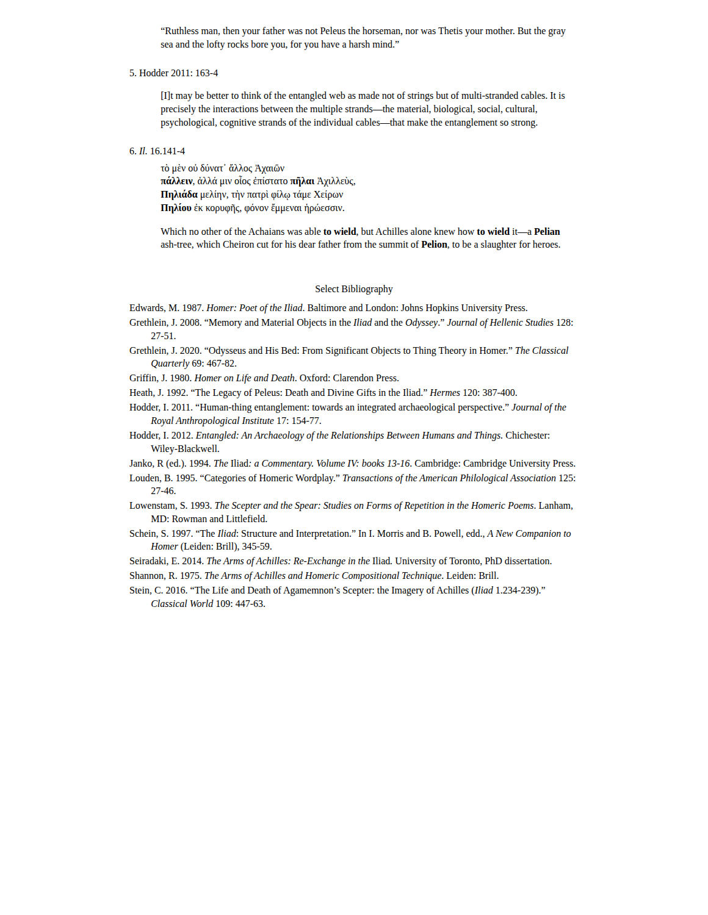“Ruthless man, then your father was not Peleus the horseman, nor was Thetis your mother. But the gray sea and the lofty rocks bore you, for you have a harsh mind.”
5. Hodder 2011: 163-4
[I]t may be better to think of the entangled web as made not of strings but of multi-stranded cables. It is precisely the interactions between the multiple strands—the material, biological, social, cultural, psychological, cognitive strands of the individual cables—that make the entanglement so strong.
6. Il. 16.141-4
τὸ μὲν οὐ δύνατ᾽ ἄλλος Ἀχαιῶν
πάλλειν, ἀλλά μιν οἶος ἐπίστατο πῆλαι Ἀχιλλεὺς,
Πηλιάδα μελίην, τὴν πατρὶ φίλῳ τάμε Χείρων
Πηλίου ἐκ κορυφῆς, φόνον ἔμμεναι ἡρώεσσιν.
Which no other of the Achaians was able to wield, but Achilles alone knew how to wield it—a Pelian ash-tree, which Cheiron cut for his dear father from the summit of Pelion, to be a slaughter for heroes.
Select Bibliography
Edwards, M. 1987. Homer: Poet of the Iliad. Baltimore and London: Johns Hopkins University Press.
Grethlein, J. 2008. “Memory and Material Objects in the Iliad and the Odyssey.” Journal of Hellenic Studies 128: 27-51.
Grethlein, J. 2020. “Odysseus and His Bed: From Significant Objects to Thing Theory in Homer.” The Classical Quarterly 69: 467-82.
Griffin, J. 1980. Homer on Life and Death. Oxford: Clarendon Press.
Heath, J. 1992. “The Legacy of Peleus: Death and Divine Gifts in the Iliad.” Hermes 120: 387-400.
Hodder, I. 2011. “Human-thing entanglement: towards an integrated archaeological perspective.” Journal of the Royal Anthropological Institute 17: 154-77.
Hodder, I. 2012. Entangled: An Archaeology of the Relationships Between Humans and Things. Chichester: Wiley-Blackwell.
Janko, R (ed.). 1994. The Iliad: a Commentary. Volume IV: books 13-16. Cambridge: Cambridge University Press.
Louden, B. 1995. “Categories of Homeric Wordplay.” Transactions of the American Philological Association 125: 27-46.
Lowenstam, S. 1993. The Scepter and the Spear: Studies on Forms of Repetition in the Homeric Poems. Lanham, MD: Rowman and Littlefield.
Schein, S. 1997. “The Iliad: Structure and Interpretation.” In I. Morris and B. Powell, edd., A New Companion to Homer (Leiden: Brill), 345-59.
Seiradaki, E. 2014. The Arms of Achilles: Re-Exchange in the Iliad. University of Toronto, PhD dissertation.
Shannon, R. 1975. The Arms of Achilles and Homeric Compositional Technique. Leiden: Brill.
Stein, C. 2016. “The Life and Death of Agamemnon’s Scepter: the Imagery of Achilles (Iliad 1.234-239).” Classical World 109: 447-63.